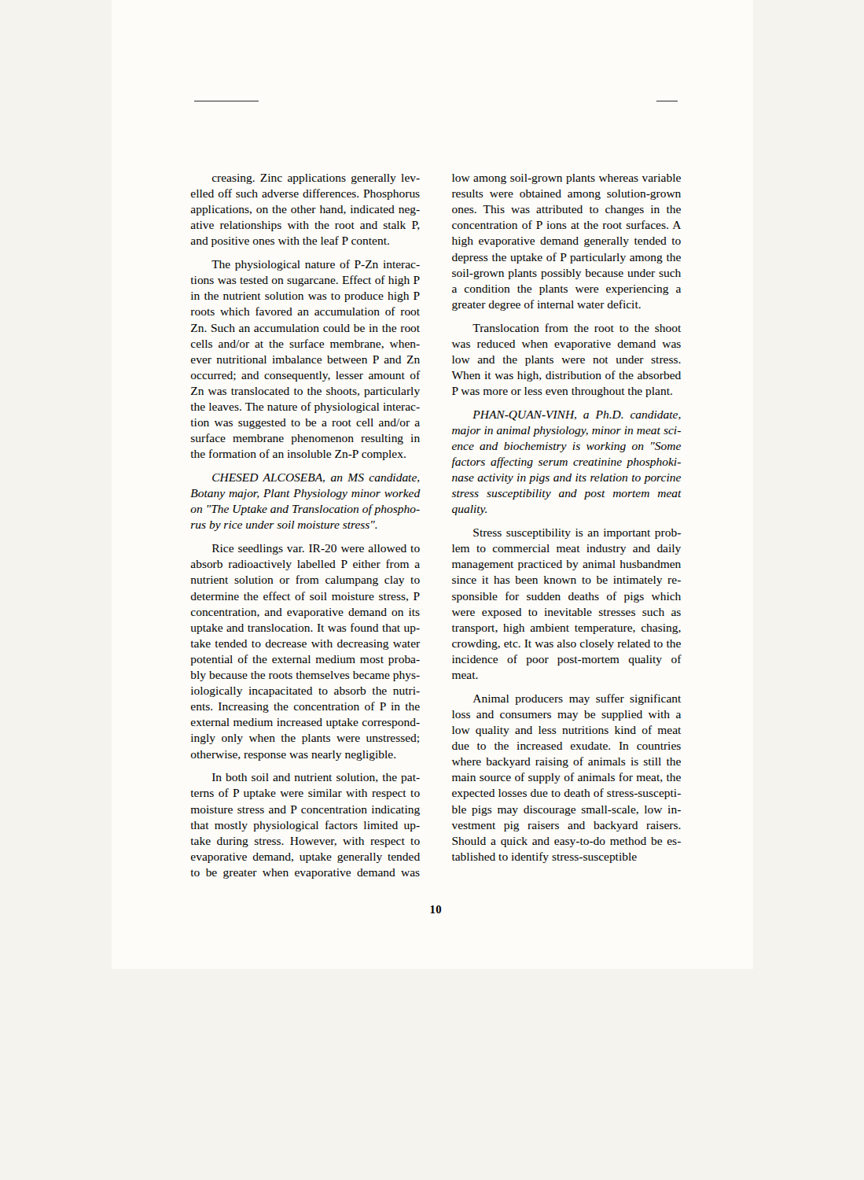creasing. Zinc applications generally levelled off such adverse differences. Phosphorus applications, on the other hand, indicated negative relationships with the root and stalk P, and positive ones with the leaf P content.
The physiological nature of P-Zn interactions was tested on sugarcane. Effect of high P in the nutrient solution was to produce high P roots which favored an accumulation of root Zn. Such an accumulation could be in the root cells and/or at the surface membrane, whenever nutritional imbalance between P and Zn occurred; and consequently, lesser amount of Zn was translocated to the shoots, particularly the leaves. The nature of physiological interaction was suggested to be a root cell and/or a surface membrane phenomenon resulting in the formation of an insoluble Zn-P complex.
CHESED ALCOSEBA, an MS candidate, Botany major, Plant Physiology minor worked on "The Uptake and Translocation of phosphorus by rice under soil moisture stress".
Rice seedlings var. IR-20 were allowed to absorb radioactively labelled P either from a nutrient solution or from calumpang clay to determine the effect of soil moisture stress, P concentration, and evaporative demand on its uptake and translocation. It was found that uptake tended to decrease with decreasing water potential of the external medium most probably because the roots themselves became physiologically incapacitated to absorb the nutrients. Increasing the concentration of P in the external medium increased uptake correspondingly only when the plants were unstressed; otherwise, response was nearly negligible.
In both soil and nutrient solution, the patterns of P uptake were similar with respect to moisture stress and P concentration indicating that mostly physiological factors limited uptake during stress. However, with respect to evaporative demand, uptake generally tended to be greater when evaporative demand was low among soil-grown plants whereas variable results were obtained among solution-grown ones. This was attributed to changes in the concentration of P ions at the root surfaces. A high evaporative demand generally tended to depress the uptake of P particularly among the soil-grown plants possibly because under such a condition the plants were experiencing a greater degree of internal water deficit.
Translocation from the root to the shoot was reduced when evaporative demand was low and the plants were not under stress. When it was high, distribution of the absorbed P was more or less even throughout the plant.
PHAN-QUAN-VINH, a Ph.D. candidate, major in animal physiology, minor in meat science and biochemistry is working on "Some factors affecting serum creatinine phosphokinase activity in pigs and its relation to porcine stress susceptibility and post mortem meat quality.
Stress susceptibility is an important problem to commercial meat industry and daily management practiced by animal husbandmen since it has been known to be intimately responsible for sudden deaths of pigs which were exposed to inevitable stresses such as transport, high ambient temperature, chasing, crowding, etc. It was also closely related to the incidence of poor post-mortem quality of meat.
Animal producers may suffer significant loss and consumers may be supplied with a low quality and less nutritions kind of meat due to the increased exudate. In countries where backyard raising of animals is still the main source of supply of animals for meat, the expected losses due to death of stress-susceptible pigs may discourage small-scale, low investment pig raisers and backyard raisers. Should a quick and easy-to-do method be established to identify stress-susceptible
10